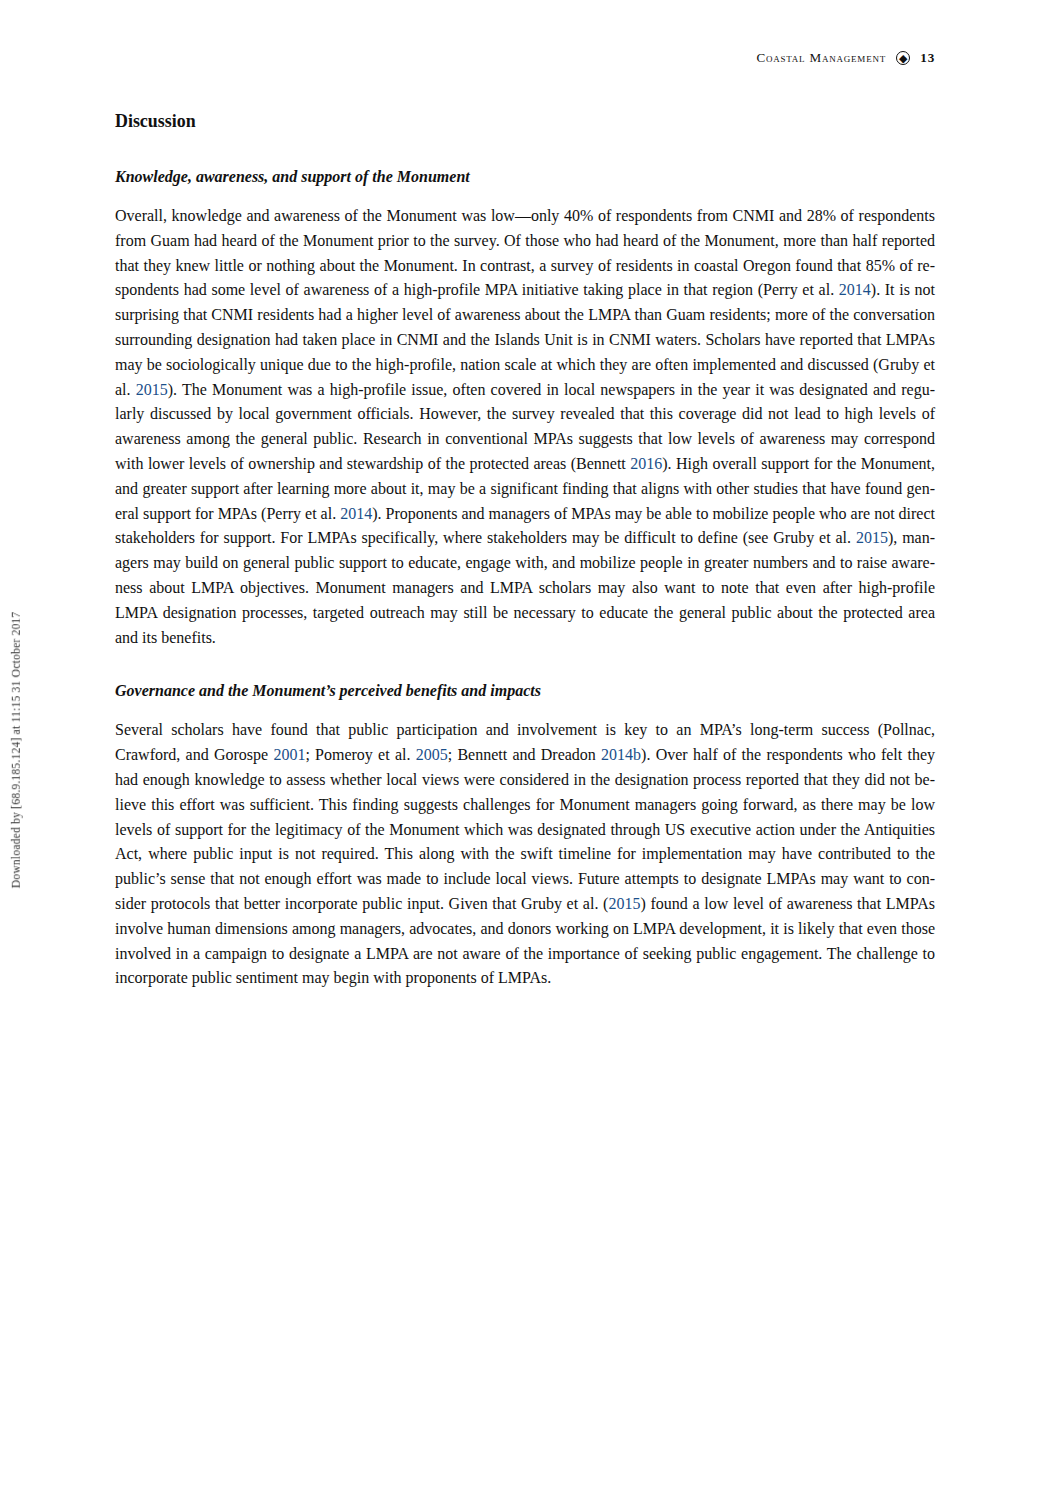Downloaded by [68.9.185.124] at 11:15 31 October 2017
Coastal Management ◆ 13
Discussion
Knowledge, awareness, and support of the Monument
Overall, knowledge and awareness of the Monument was low—only 40% of respondents from CNMI and 28% of respondents from Guam had heard of the Monument prior to the survey. Of those who had heard of the Monument, more than half reported that they knew little or nothing about the Monument. In contrast, a survey of residents in coastal Oregon found that 85% of respondents had some level of awareness of a high-profile MPA initiative taking place in that region (Perry et al. 2014). It is not surprising that CNMI residents had a higher level of awareness about the LMPA than Guam residents; more of the conversation surrounding designation had taken place in CNMI and the Islands Unit is in CNMI waters. Scholars have reported that LMPAs may be sociologically unique due to the high-profile, nation scale at which they are often implemented and discussed (Gruby et al. 2015). The Monument was a high-profile issue, often covered in local newspapers in the year it was designated and regularly discussed by local government officials. However, the survey revealed that this coverage did not lead to high levels of awareness among the general public. Research in conventional MPAs suggests that low levels of awareness may correspond with lower levels of ownership and stewardship of the protected areas (Bennett 2016). High overall support for the Monument, and greater support after learning more about it, may be a significant finding that aligns with other studies that have found general support for MPAs (Perry et al. 2014). Proponents and managers of MPAs may be able to mobilize people who are not direct stakeholders for support. For LMPAs specifically, where stakeholders may be difficult to define (see Gruby et al. 2015), managers may build on general public support to educate, engage with, and mobilize people in greater numbers and to raise awareness about LMPA objectives. Monument managers and LMPA scholars may also want to note that even after high-profile LMPA designation processes, targeted outreach may still be necessary to educate the general public about the protected area and its benefits.
Governance and the Monument’s perceived benefits and impacts
Several scholars have found that public participation and involvement is key to an MPA’s long-term success (Pollnac, Crawford, and Gorospe 2001; Pomeroy et al. 2005; Bennett and Dreadon 2014b). Over half of the respondents who felt they had enough knowledge to assess whether local views were considered in the designation process reported that they did not believe this effort was sufficient. This finding suggests challenges for Monument managers going forward, as there may be low levels of support for the legitimacy of the Monument which was designated through US executive action under the Antiquities Act, where public input is not required. This along with the swift timeline for implementation may have contributed to the public’s sense that not enough effort was made to include local views. Future attempts to designate LMPAs may want to consider protocols that better incorporate public input. Given that Gruby et al. (2015) found a low level of awareness that LMPAs involve human dimensions among managers, advocates, and donors working on LMPA development, it is likely that even those involved in a campaign to designate a LMPA are not aware of the importance of seeking public engagement. The challenge to incorporate public sentiment may begin with proponents of LMPAs.